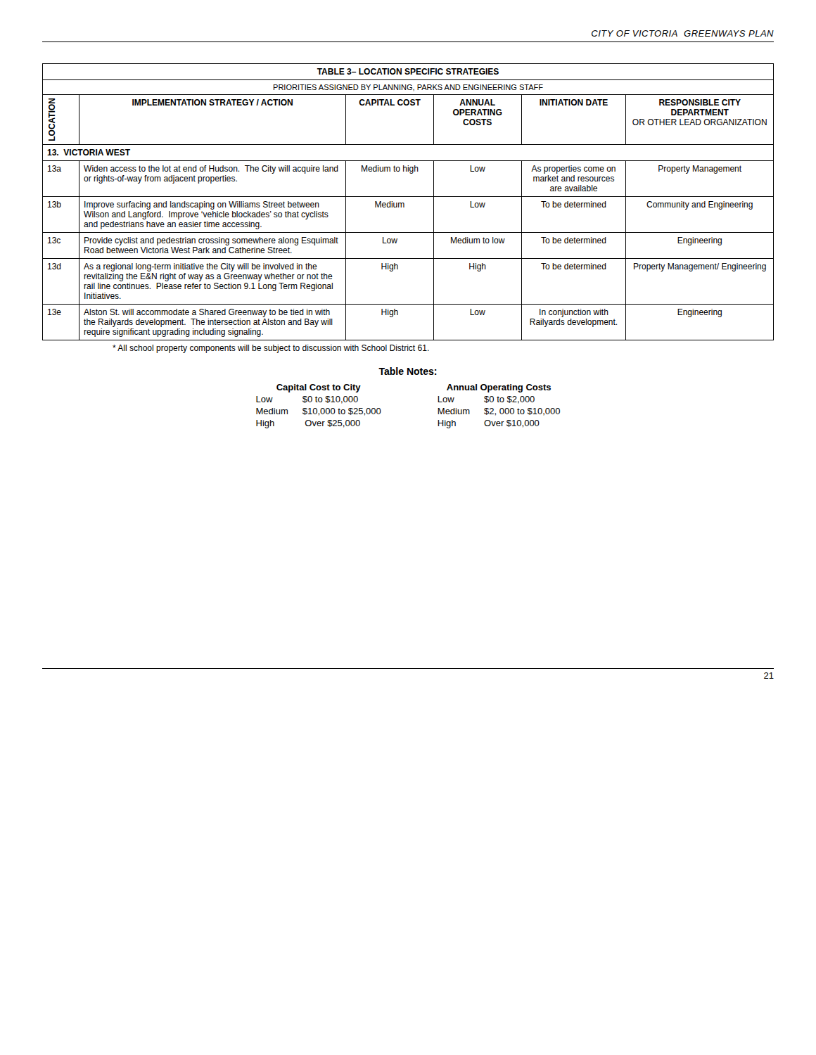CITY OF VICTORIA GREENWAYS PLAN
| TABLE 3– LOCATION SPECIFIC STRATEGIES |
| PRIORITIES ASSIGNED BY PLANNING, PARKS AND ENGINEERING STAFF |
| LOCATION | IMPLEMENTATION STRATEGY / ACTION | CAPITAL COST | ANNUAL OPERATING COSTS | INITIATION DATE | RESPONSIBLE CITY DEPARTMENT OR OTHER LEAD ORGANIZATION |
| 13. VICTORIA WEST |
| 13a | Widen access to the lot at end of Hudson. The City will acquire land or rights-of-way from adjacent properties. | Medium to high | Low | As properties come on market and resources are available | Property Management |
| 13b | Improve surfacing and landscaping on Williams Street between Wilson and Langford. Improve ‘vehicle blockades’ so that cyclists and pedestrians have an easier time accessing. | Medium | Low | To be determined | Community and Engineering |
| 13c | Provide cyclist and pedestrian crossing somewhere along Esquimalt Road between Victoria West Park and Catherine Street. | Low | Medium to low | To be determined | Engineering |
| 13d | As a regional long-term initiative the City will be involved in the revitalizing the E&N right of way as a Greenway whether or not the rail line continues. Please refer to Section 9.1 Long Term Regional Initiatives. | High | High | To be determined | Property Management/ Engineering |
| 13e | Alston St. will accommodate a Shared Greenway to be tied in with the Railyards development. The intersection at Alston and Bay will require significant upgrading including signaling. | High | Low | In conjunction with Railyards development. | Engineering |
* All school property components will be subject to discussion with School District 61.
Table Notes:
| Capital Cost to City | | Annual Operating Costs |
| Low | $0 to $10,000 | | Low | $0 to $2,000 |
| Medium | $10,000 to $25,000 | | Medium | $2, 000 to $10,000 |
| High | Over $25,000 | | High | Over $10,000 |
21